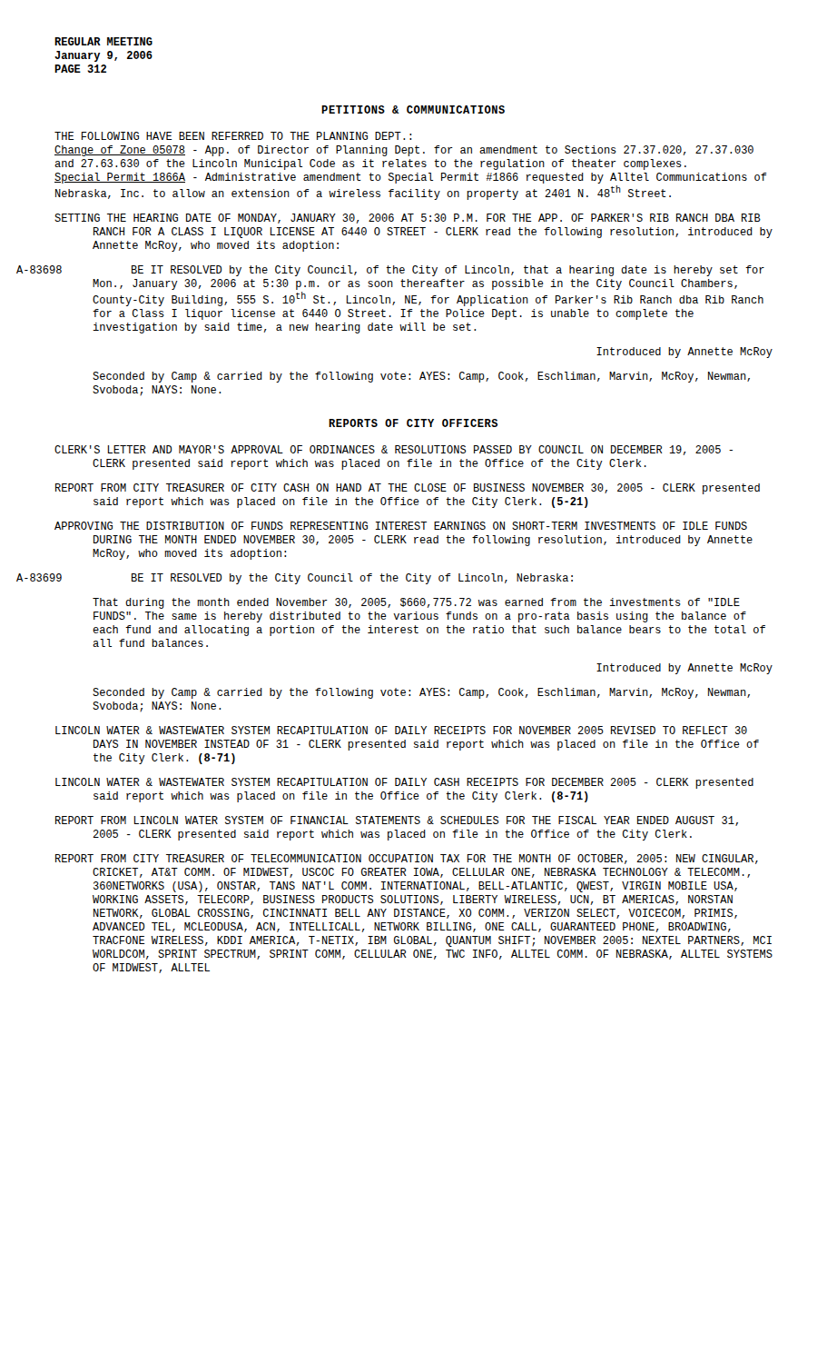REGULAR MEETING
January 9, 2006
PAGE 312
PETITIONS & COMMUNICATIONS
THE FOLLOWING HAVE BEEN REFERRED TO THE PLANNING DEPT.:
Change of Zone 05078 - App. of Director of Planning Dept. for an amendment to Sections 27.37.020, 27.37.030 and 27.63.630 of the Lincoln Municipal Code as it relates to the regulation of theater complexes.
Special Permit 1866A - Administrative amendment to Special Permit #1866 requested by Alltel Communications of Nebraska, Inc. to allow an extension of a wireless facility on property at 2401 N. 48th Street.
SETTING THE HEARING DATE OF MONDAY, JANUARY 30, 2006 AT 5:30 P.M. FOR THE APP. OF PARKER'S RIB RANCH DBA RIB RANCH FOR A CLASS I LIQUOR LICENSE AT 6440 O STREET - CLERK read the following resolution, introduced by Annette McRoy, who moved its adoption:
A-83698 BE IT RESOLVED by the City Council, of the City of Lincoln, that a hearing date is hereby set for Mon., January 30, 2006 at 5:30 p.m. or as soon thereafter as possible in the City Council Chambers, County-City Building, 555 S. 10th St., Lincoln, NE, for Application of Parker's Rib Ranch dba Rib Ranch for a Class I liquor license at 6440 O Street. If the Police Dept. is unable to complete the investigation by said time, a new hearing date will be set.
Introduced by Annette McRoy
Seconded by Camp & carried by the following vote: AYES: Camp, Cook, Eschliman, Marvin, McRoy, Newman, Svoboda; NAYS: None.
REPORTS OF CITY OFFICERS
CLERK'S LETTER AND MAYOR'S APPROVAL OF ORDINANCES & RESOLUTIONS PASSED BY COUNCIL ON DECEMBER 19, 2005 - CLERK presented said report which was placed on file in the Office of the City Clerk.
REPORT FROM CITY TREASURER OF CITY CASH ON HAND AT THE CLOSE OF BUSINESS NOVEMBER 30, 2005 - CLERK presented said report which was placed on file in the Office of the City Clerk. (5-21)
APPROVING THE DISTRIBUTION OF FUNDS REPRESENTING INTEREST EARNINGS ON SHORT-TERM INVESTMENTS OF IDLE FUNDS DURING THE MONTH ENDED NOVEMBER 30, 2005 - CLERK read the following resolution, introduced by Annette McRoy, who moved its adoption:
A-83699 BE IT RESOLVED by the City Council of the City of Lincoln, Nebraska:
That during the month ended November 30, 2005, $660,775.72 was earned from the investments of "IDLE FUNDS". The same is hereby distributed to the various funds on a pro-rata basis using the balance of each fund and allocating a portion of the interest on the ratio that such balance bears to the total of all fund balances.
Introduced by Annette McRoy
Seconded by Camp & carried by the following vote: AYES: Camp, Cook, Eschliman, Marvin, McRoy, Newman, Svoboda; NAYS: None.
LINCOLN WATER & WASTEWATER SYSTEM RECAPITULATION OF DAILY RECEIPTS FOR NOVEMBER 2005 REVISED TO REFLECT 30 DAYS IN NOVEMBER INSTEAD OF 31 - CLERK presented said report which was placed on file in the Office of the City Clerk. (8-71)
LINCOLN WATER & WASTEWATER SYSTEM RECAPITULATION OF DAILY CASH RECEIPTS FOR DECEMBER 2005 - CLERK presented said report which was placed on file in the Office of the City Clerk. (8-71)
REPORT FROM LINCOLN WATER SYSTEM OF FINANCIAL STATEMENTS & SCHEDULES FOR THE FISCAL YEAR ENDED AUGUST 31, 2005 - CLERK presented said report which was placed on file in the Office of the City Clerk.
REPORT FROM CITY TREASURER OF TELECOMMUNICATION OCCUPATION TAX FOR THE MONTH OF OCTOBER, 2005: NEW CINGULAR, CRICKET, AT&T COMM. OF MIDWEST, USCOC FO GREATER IOWA, CELLULAR ONE, NEBRASKA TECHNOLOGY & TELECOMM., 360NETWORKS (USA), ONSTAR, TANS NAT'L COMM. INTERNATIONAL, BELL-ATLANTIC, QWEST, VIRGIN MOBILE USA, WORKING ASSETS, TELECORP, BUSINESS PRODUCTS SOLUTIONS, LIBERTY WIRELESS, UCN, BT AMERICAS, NORSTAN NETWORK, GLOBAL CROSSING, CINCINNATI BELL ANY DISTANCE, XO COMM., VERIZON SELECT, VOICECOM, PRIMIS, ADVANCED TEL, MCLEODUSA, ACN, INTELLICALL, NETWORK BILLING, ONE CALL, GUARANTEED PHONE, BROADWING, TRACFONE WIRELESS, KDDI AMERICA, T-NETIX, IBM GLOBAL, QUANTUM SHIFT; NOVEMBER 2005: NEXTEL PARTNERS, MCI WORLDCOM, SPRINT SPECTRUM, SPRINT COMM, CELLULAR ONE, TWC INFO, ALLTEL COMM. OF NEBRASKA, ALLTEL SYSTEMS OF MIDWEST, ALLTEL